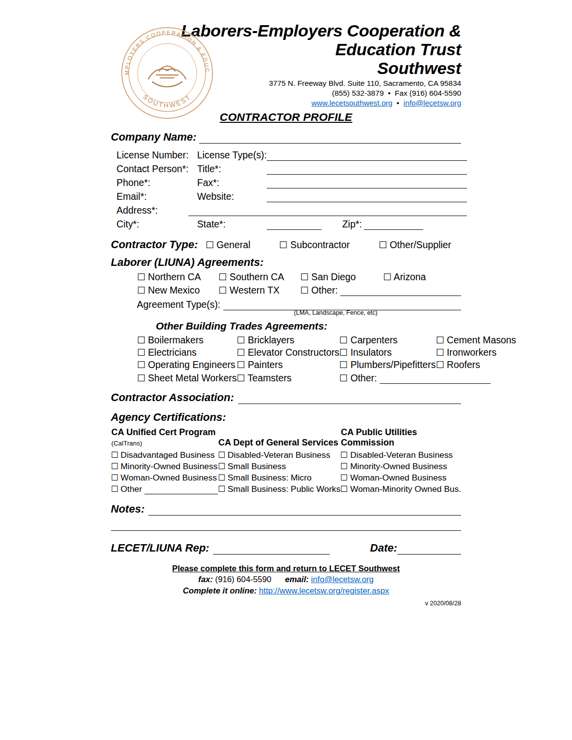LABORERS-EMPLOYERS COOPERATION & EDUCATION TRUST SOUTHWEST
Laborers-Employers Cooperation & Education Trust
Southwest
3775 N. Freeway Blvd. Suite 110, Sacramento, CA 95834
(855) 532-3879 • Fax (916) 604-5590
www.lecetsouthwest.org • info@lecetsw.org
CONTRACTOR PROFILE
Company Name:
| License Number: | | | License Type(s): | |
| Contact Person*: | | | Title*: | |
| Phone*: | | | Fax*: | |
| Email*: | | | Website: | |
| Address*: | |
| City*: | | | State*: | Zip*: |
Contractor Type: ☐ General ☐ Subcontractor ☐ Other/Supplier
Laborer (LIUNA) Agreements:
| ☐ Northern CA | ☐ Southern CA | ☐ San Diego | ☐ Arizona |
| ☐ New Mexico | ☐ Western TX | ☐ Other: |
Agreement Type(s):
(LMA, Landscape, Fence, etc)
Other Building Trades Agreements:
| ☐ Boilermakers | ☐ Bricklayers | ☐ Carpenters | ☐ Cement Masons |
| ☐ Electricians | ☐ Elevator Constructors | ☐ Insulators | ☐ Ironworkers |
| ☐ Operating Engineers | ☐ Painters | ☐ Plumbers/Pipefitters | ☐ Roofers |
| ☐ Sheet Metal Workers | ☐ Teamsters | ☐ Other: |
Contractor Association:
Agency Certifications:
| CA Unified Cert Program (CalTrans) | CA Dept of General Services | CA Public Utilities Commission |
| --- | --- | --- |
| ☐ Disadvantaged Business | ☐ Disabled-Veteran Business | ☐ Disabled-Veteran Business |
| ☐ Minority-Owned Business | ☐ Small Business | ☐ Minority-Owned Business |
| ☐ Woman-Owned Business | ☐ Small Business: Micro | ☐ Woman-Owned Business |
| ☐ Other | ☐ Small Business: Public Works | ☐ Woman-Minority Owned Bus. |
Notes:
LECET/LIUNA Rep: Date:
Please complete this form and return to LECET Southwest
fax: (916) 604-5590 email: info@lecetsw.org
Complete it online: http://www.lecetsw.org/register.aspx
v 2020/08/28